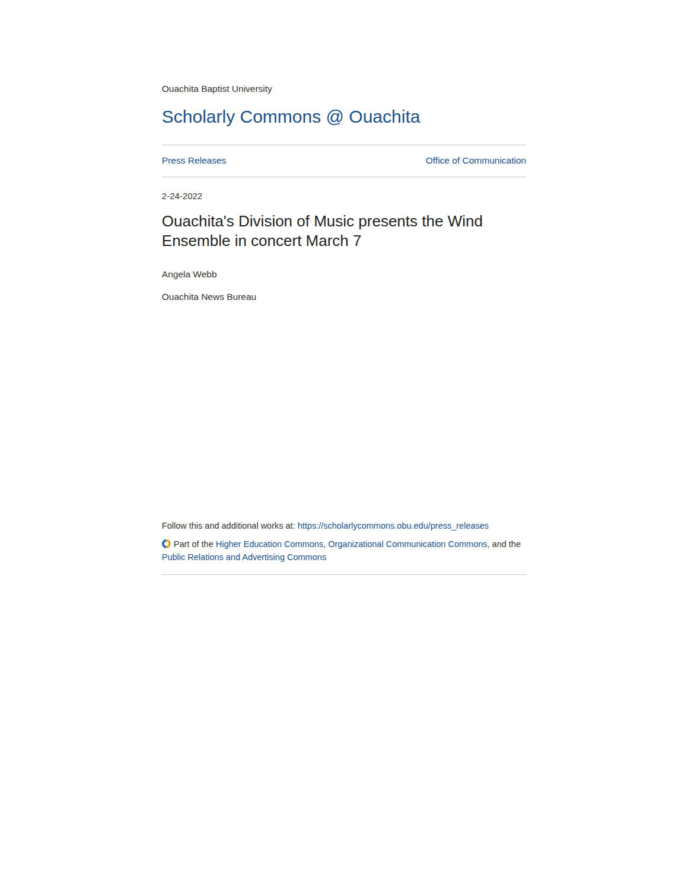Ouachita Baptist University
Scholarly Commons @ Ouachita
Press Releases
Office of Communication
2-24-2022
Ouachita's Division of Music presents the Wind Ensemble in concert March 7
Angela Webb
Ouachita News Bureau
Follow this and additional works at: https://scholarlycommons.obu.edu/press_releases
Part of the Higher Education Commons, Organizational Communication Commons, and the Public Relations and Advertising Commons